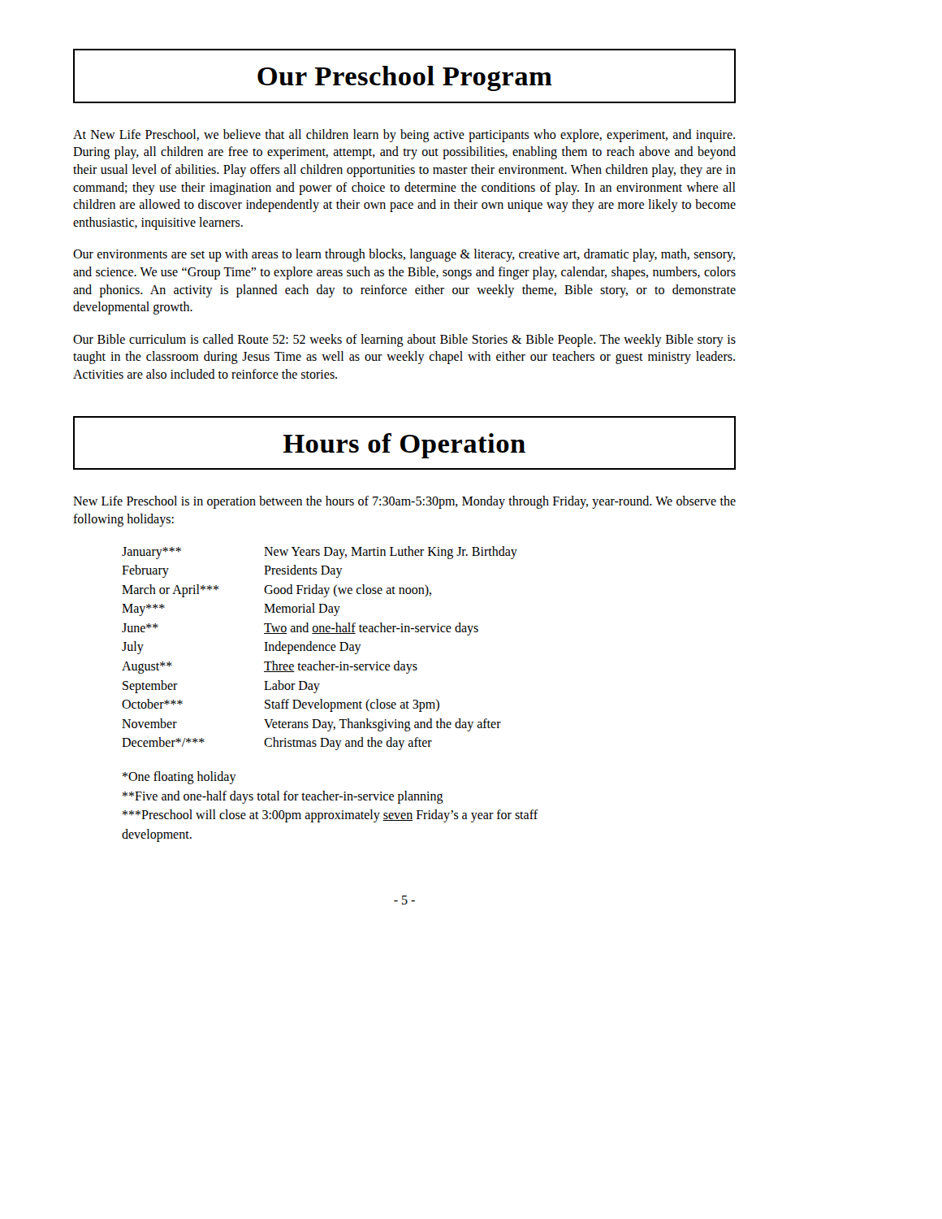Our Preschool Program
At New Life Preschool, we believe that all children learn by being active participants who explore, experiment, and inquire. During play, all children are free to experiment, attempt, and try out possibilities, enabling them to reach above and beyond their usual level of abilities. Play offers all children opportunities to master their environment. When children play, they are in command; they use their imagination and power of choice to determine the conditions of play. In an environment where all children are allowed to discover independently at their own pace and in their own unique way they are more likely to become enthusiastic, inquisitive learners.
Our environments are set up with areas to learn through blocks, language & literacy, creative art, dramatic play, math, sensory, and science. We use “Group Time” to explore areas such as the Bible, songs and finger play, calendar, shapes, numbers, colors and phonics. An activity is planned each day to reinforce either our weekly theme, Bible story, or to demonstrate developmental growth.
Our Bible curriculum is called Route 52: 52 weeks of learning about Bible Stories & Bible People. The weekly Bible story is taught in the classroom during Jesus Time as well as our weekly chapel with either our teachers or guest ministry leaders. Activities are also included to reinforce the stories.
Hours of Operation
New Life Preschool is in operation between the hours of 7:30am-5:30pm, Monday through Friday, year-round. We observe the following holidays:
| January*** | New Years Day, Martin Luther King Jr. Birthday |
| February | Presidents Day |
| March or April*** | Good Friday (we close at noon), |
| May*** | Memorial Day |
| June** | Two and one-half teacher-in-service days |
| July | Independence Day |
| August** | Three teacher-in-service days |
| September | Labor Day |
| October*** | Staff Development (close at 3pm) |
| November | Veterans Day, Thanksgiving and the day after |
| December*/*** | Christmas Day and the day after |
*One floating holiday
**Five and one-half days total for teacher-in-service planning
***Preschool will close at 3:00pm approximately seven Friday’s a year for staff
development.
- 5 -